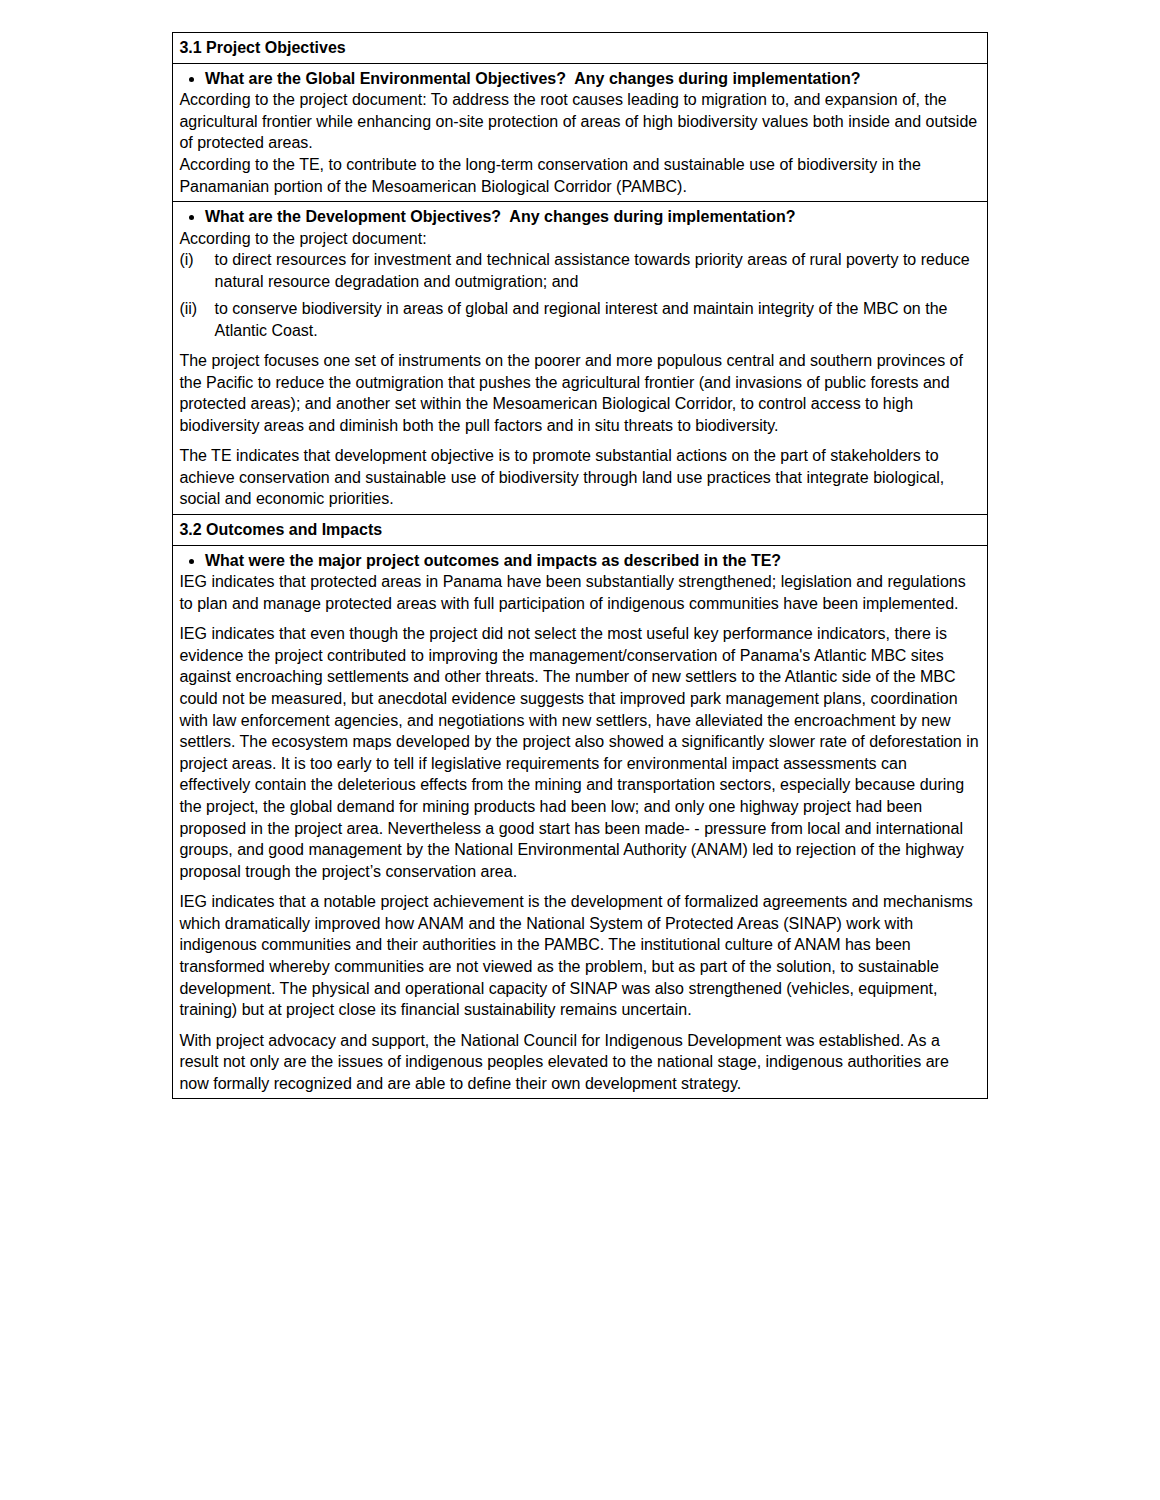| 3.1 Project Objectives |
| What are the Global Environmental Objectives? Any changes during implementation? According to the project document: To address the root causes leading to migration to, and expansion of, the agricultural frontier while enhancing on-site protection of areas of high biodiversity values both inside and outside of protected areas. According to the TE, to contribute to the long-term conservation and sustainable use of biodiversity in the Panamanian portion of the Mesoamerican Biological Corridor (PAMBC). |
| What are the Development Objectives? Any changes during implementation? According to the project document: (i) to direct resources for investment and technical assistance towards priority areas of rural poverty to reduce natural resource degradation and outmigration; and (ii) to conserve biodiversity in areas of global and regional interest and maintain integrity of the MBC on the Atlantic Coast. The project focuses one set of instruments on the poorer and more populous central and southern provinces of the Pacific to reduce the outmigration that pushes the agricultural frontier (and invasions of public forests and protected areas); and another set within the Mesoamerican Biological Corridor, to control access to high biodiversity areas and diminish both the pull factors and in situ threats to biodiversity. The TE indicates that development objective is to promote substantial actions on the part of stakeholders to achieve conservation and sustainable use of biodiversity through land use practices that integrate biological, social and economic priorities. |
| 3.2 Outcomes and Impacts |
| What were the major project outcomes and impacts as described in the TE? IEG indicates that protected areas in Panama have been substantially strengthened; legislation and regulations to plan and manage protected areas with full participation of indigenous communities have been implemented. IEG indicates that even though the project did not select the most useful key performance indicators, there is evidence the project contributed to improving the management/conservation of Panama's Atlantic MBC sites against encroaching settlements and other threats. The number of new settlers to the Atlantic side of the MBC could not be measured, but anecdotal evidence suggests that improved park management plans, coordination with law enforcement agencies, and negotiations with new settlers, have alleviated the encroachment by new settlers. The ecosystem maps developed by the project also showed a significantly slower rate of deforestation in project areas. It is too early to tell if legislative requirements for environmental impact assessments can effectively contain the deleterious effects from the mining and transportation sectors, especially because during the project, the global demand for mining products had been low; and only one highway project had been proposed in the project area. Nevertheless a good start has been made- - pressure from local and international groups, and good management by the National Environmental Authority (ANAM) led to rejection of the highway proposal trough the project’s conservation area. IEG indicates that a notable project achievement is the development of formalized agreements and mechanisms which dramatically improved how ANAM and the National System of Protected Areas (SINAP) work with indigenous communities and their authorities in the PAMBC. The institutional culture of ANAM has been transformed whereby communities are not viewed as the problem, but as part of the solution, to sustainable development. The physical and operational capacity of SINAP was also strengthened (vehicles, equipment, training) but at project close its financial sustainability remains uncertain. With project advocacy and support, the National Council for Indigenous Development was established. As a result not only are the issues of indigenous peoples elevated to the national stage, indigenous authorities are now formally recognized and are able to define their own development strategy. |